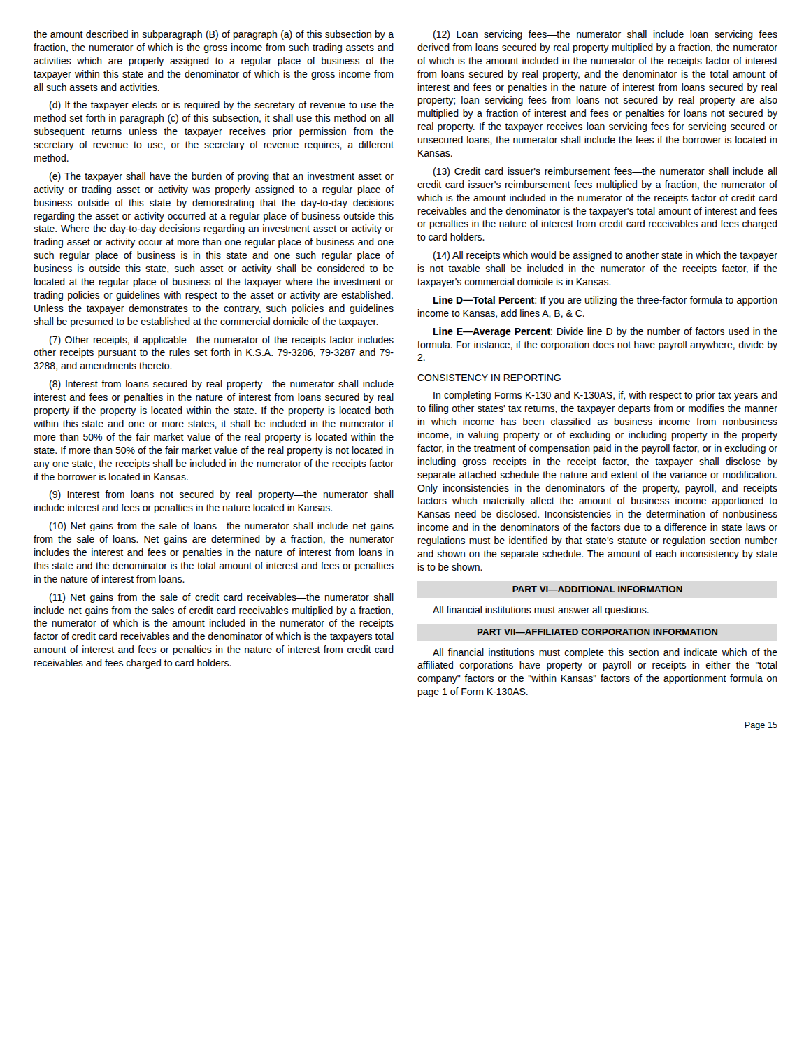the amount described in subparagraph (B) of paragraph (a) of this subsection by a fraction, the numerator of which is the gross income from such trading assets and activities which are properly assigned to a regular place of business of the taxpayer within this state and the denominator of which is the gross income from all such assets and activities.
(d) If the taxpayer elects or is required by the secretary of revenue to use the method set forth in paragraph (c) of this subsection, it shall use this method on all subsequent returns unless the taxpayer receives prior permission from the secretary of revenue to use, or the secretary of revenue requires, a different method.
(e) The taxpayer shall have the burden of proving that an investment asset or activity or trading asset or activity was properly assigned to a regular place of business outside of this state by demonstrating that the day-to-day decisions regarding the asset or activity occurred at a regular place of business outside this state. Where the day-to-day decisions regarding an investment asset or activity or trading asset or activity occur at more than one regular place of business and one such regular place of business is in this state and one such regular place of business is outside this state, such asset or activity shall be considered to be located at the regular place of business of the taxpayer where the investment or trading policies or guidelines with respect to the asset or activity are established. Unless the taxpayer demonstrates to the contrary, such policies and guidelines shall be presumed to be established at the commercial domicile of the taxpayer.
(7) Other receipts, if applicable—the numerator of the receipts factor includes other receipts pursuant to the rules set forth in K.S.A. 79-3286, 79-3287 and 79-3288, and amendments thereto.
(8) Interest from loans secured by real property—the numerator shall include interest and fees or penalties in the nature of interest from loans secured by real property if the property is located within the state. If the property is located both within this state and one or more states, it shall be included in the numerator if more than 50% of the fair market value of the real property is located within the state. If more than 50% of the fair market value of the real property is not located in any one state, the receipts shall be included in the numerator of the receipts factor if the borrower is located in Kansas.
(9) Interest from loans not secured by real property—the numerator shall include interest and fees or penalties in the nature located in Kansas.
(10) Net gains from the sale of loans—the numerator shall include net gains from the sale of loans. Net gains are determined by a fraction, the numerator includes the interest and fees or penalties in the nature of interest from loans in this state and the denominator is the total amount of interest and fees or penalties in the nature of interest from loans.
(11) Net gains from the sale of credit card receivables—the numerator shall include net gains from the sales of credit card receivables multiplied by a fraction, the numerator of which is the amount included in the numerator of the receipts factor of credit card receivables and the denominator of which is the taxpayers total amount of interest and fees or penalties in the nature of interest from credit card receivables and fees charged to card holders.
(12) Loan servicing fees—the numerator shall include loan servicing fees derived from loans secured by real property multiplied by a fraction, the numerator of which is the amount included in the numerator of the receipts factor of interest from loans secured by real property, and the denominator is the total amount of interest and fees or penalties in the nature of interest from loans secured by real property; loan servicing fees from loans not secured by real property are also multiplied by a fraction of interest and fees or penalties for loans not secured by real property. If the taxpayer receives loan servicing fees for servicing secured or unsecured loans, the numerator shall include the fees if the borrower is located in Kansas.
(13) Credit card issuer's reimbursement fees—the numerator shall include all credit card issuer's reimbursement fees multiplied by a fraction, the numerator of which is the amount included in the numerator of the receipts factor of credit card receivables and the denominator is the taxpayer's total amount of interest and fees or penalties in the nature of interest from credit card receivables and fees charged to card holders.
(14) All receipts which would be assigned to another state in which the taxpayer is not taxable shall be included in the numerator of the receipts factor, if the taxpayer's commercial domicile is in Kansas.
Line D—Total Percent: If you are utilizing the three-factor formula to apportion income to Kansas, add lines A, B, & C.
Line E—Average Percent: Divide line D by the number of factors used in the formula. For instance, if the corporation does not have payroll anywhere, divide by 2.
CONSISTENCY IN REPORTING
In completing Forms K-130 and K-130AS, if, with respect to prior tax years and to filing other states' tax returns, the taxpayer departs from or modifies the manner in which income has been classified as business income from nonbusiness income, in valuing property or of excluding or including property in the property factor, in the treatment of compensation paid in the payroll factor, or in excluding or including gross receipts in the receipt factor, the taxpayer shall disclose by separate attached schedule the nature and extent of the variance or modification. Only inconsistencies in the denominators of the property, payroll, and receipts factors which materially affect the amount of business income apportioned to Kansas need be disclosed. Inconsistencies in the determination of nonbusiness income and in the denominators of the factors due to a difference in state laws or regulations must be identified by that state's statute or regulation section number and shown on the separate schedule. The amount of each inconsistency by state is to be shown.
PART VI—ADDITIONAL INFORMATION
All financial institutions must answer all questions.
PART VII—AFFILIATED CORPORATION INFORMATION
All financial institutions must complete this section and indicate which of the affiliated corporations have property or payroll or receipts in either the "total company" factors or the "within Kansas" factors of the apportionment formula on page 1 of Form K-130AS.
Page 15